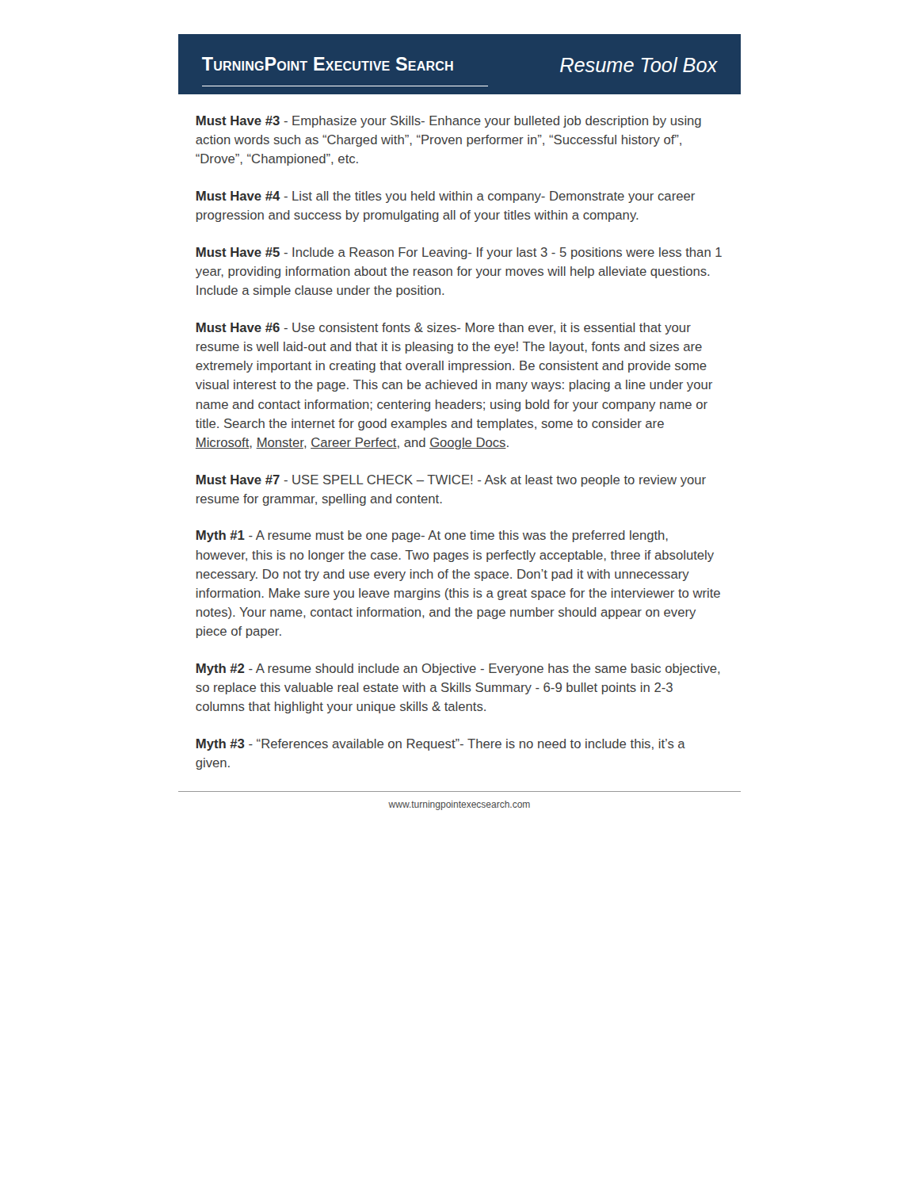TurningPoint Executive Search
Resume Tool Box
Must Have #3 - Emphasize your Skills- Enhance your bulleted job description by using action words such as “Charged with”, “Proven performer in”, “Successful history of”, “Drove”, “Championed”, etc.
Must Have #4 - List all the titles you held within a company- Demonstrate your career progression and success by promulgating all of your titles within a company.
Must Have #5 - Include a Reason For Leaving- If your last 3 - 5 positions were less than 1 year, providing information about the reason for your moves will help alleviate questions. Include a simple clause under the position.
Must Have #6 - Use consistent fonts & sizes- More than ever, it is essential that your resume is well laid-out and that it is pleasing to the eye! The layout, fonts and sizes are extremely important in creating that overall impression. Be consistent and provide some visual interest to the page. This can be achieved in many ways: placing a line under your name and contact information; centering headers; using bold for your company name or title. Search the internet for good examples and templates, some to consider are Microsoft, Monster, Career Perfect, and Google Docs.
Must Have #7 - USE SPELL CHECK – TWICE! - Ask at least two people to review your resume for grammar, spelling and content.
Myth #1 - A resume must be one page- At one time this was the preferred length, however, this is no longer the case. Two pages is perfectly acceptable, three if absolutely necessary. Do not try and use every inch of the space. Don’t pad it with unnecessary information. Make sure you leave margins (this is a great space for the interviewer to write notes). Your name, contact information, and the page number should appear on every piece of paper.
Myth #2 - A resume should include an Objective - Everyone has the same basic objective, so replace this valuable real estate with a Skills Summary - 6-9 bullet points in 2-3 columns that highlight your unique skills & talents.
Myth #3 - “References available on Request”- There is no need to include this, it’s a given.
www.turningpointexecsearch.com